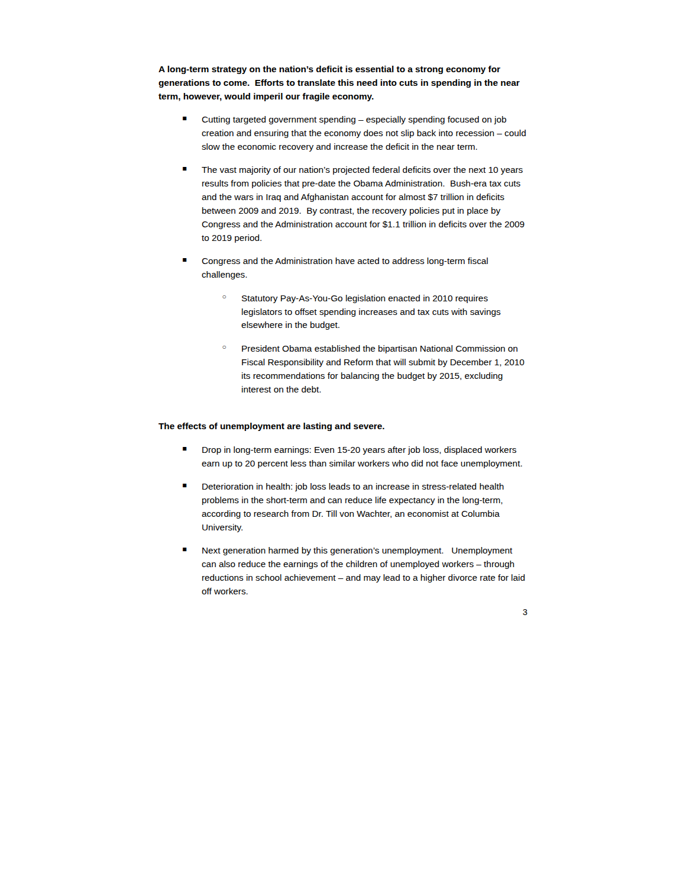A long-term strategy on the nation’s deficit is essential to a strong economy for generations to come. Efforts to translate this need into cuts in spending in the near term, however, would imperil our fragile economy.
Cutting targeted government spending – especially spending focused on job creation and ensuring that the economy does not slip back into recession – could slow the economic recovery and increase the deficit in the near term.
The vast majority of our nation’s projected federal deficits over the next 10 years results from policies that pre-date the Obama Administration. Bush-era tax cuts and the wars in Iraq and Afghanistan account for almost $7 trillion in deficits between 2009 and 2019. By contrast, the recovery policies put in place by Congress and the Administration account for $1.1 trillion in deficits over the 2009 to 2019 period.
Congress and the Administration have acted to address long-term fiscal challenges.
Statutory Pay-As-You-Go legislation enacted in 2010 requires legislators to offset spending increases and tax cuts with savings elsewhere in the budget.
President Obama established the bipartisan National Commission on Fiscal Responsibility and Reform that will submit by December 1, 2010 its recommendations for balancing the budget by 2015, excluding interest on the debt.
The effects of unemployment are lasting and severe.
Drop in long-term earnings: Even 15-20 years after job loss, displaced workers earn up to 20 percent less than similar workers who did not face unemployment.
Deterioration in health: job loss leads to an increase in stress-related health problems in the short-term and can reduce life expectancy in the long-term, according to research from Dr. Till von Wachter, an economist at Columbia University.
Next generation harmed by this generation’s unemployment. Unemployment can also reduce the earnings of the children of unemployed workers – through reductions in school achievement – and may lead to a higher divorce rate for laid off workers.
3